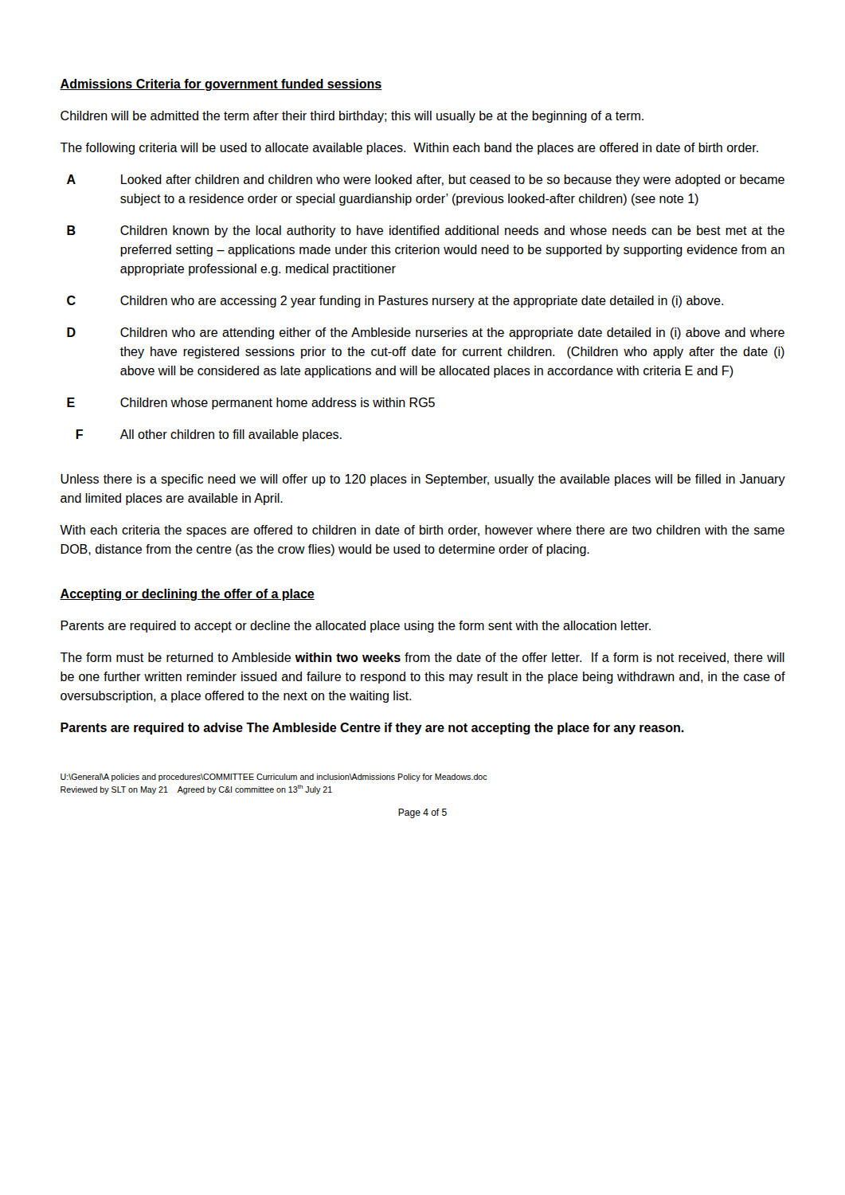Admissions Criteria for government funded sessions
Children will be admitted the term after their third birthday; this will usually be at the beginning of a term.
The following criteria will be used to allocate available places. Within each band the places are offered in date of birth order.
| A | Looked after children and children who were looked after, but ceased to be so because they were adopted or became subject to a residence order or special guardianship order’ (previous looked-after children) (see note 1) |
| B | Children known by the local authority to have identified additional needs and whose needs can be best met at the preferred setting – applications made under this criterion would need to be supported by supporting evidence from an appropriate professional e.g. medical practitioner |
| C | Children who are accessing 2 year funding in Pastures nursery at the appropriate date detailed in (i) above. |
| D | Children who are attending either of the Ambleside nurseries at the appropriate date detailed in (i) above and where they have registered sessions prior to the cut-off date for current children. (Children who apply after the date (i) above will be considered as late applications and will be allocated places in accordance with criteria E and F) |
| E | Children whose permanent home address is within RG5 |
| F | All other children to fill available places. |
Unless there is a specific need we will offer up to 120 places in September, usually the available places will be filled in January and limited places are available in April.
With each criteria the spaces are offered to children in date of birth order, however where there are two children with the same DOB, distance from the centre (as the crow flies) would be used to determine order of placing.
Accepting or declining the offer of a place
Parents are required to accept or decline the allocated place using the form sent with the allocation letter.
The form must be returned to Ambleside within two weeks from the date of the offer letter. If a form is not received, there will be one further written reminder issued and failure to respond to this may result in the place being withdrawn and, in the case of oversubscription, a place offered to the next on the waiting list.
Parents are required to advise The Ambleside Centre if they are not accepting the place for any reason.
U:\General\A policies and procedures\COMMITTEE Curriculum and inclusion\Admissions Policy for Meadows.doc
Reviewed by SLT on May 21 Agreed by C&I committee on 13th July 21
Page 4 of 5